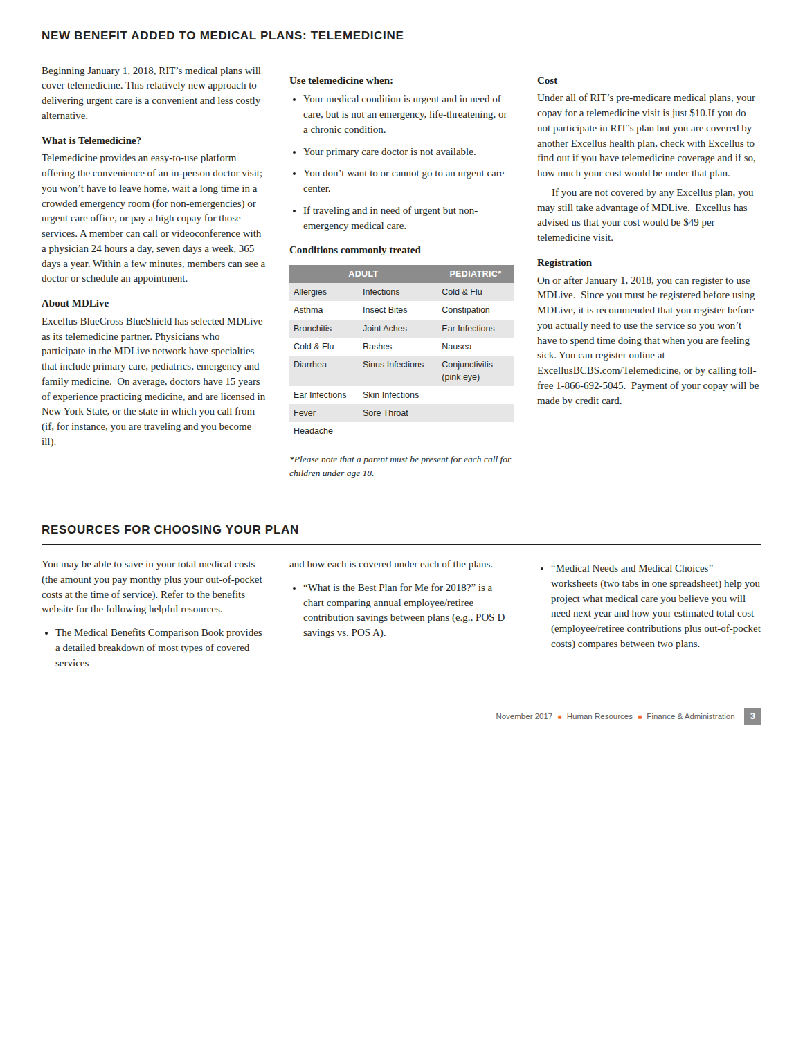New Benefit Added to Medical Plans: Telemedicine
Beginning January 1, 2018, RIT’s medical plans will cover telemedicine. This relatively new approach to delivering urgent care is a convenient and less costly alternative.
What is Telemedicine?
Telemedicine provides an easy-to-use platform offering the convenience of an in-person doctor visit; you won’t have to leave home, wait a long time in a crowded emergency room (for non-emergencies) or urgent care office, or pay a high copay for those services. A member can call or videoconference with a physician 24 hours a day, seven days a week, 365 days a year. Within a few minutes, members can see a doctor or schedule an appointment.
About MDLive
Excellus BlueCross BlueShield has selected MDLive as its telemedicine partner. Physicians who participate in the MDLive network have specialties that include primary care, pediatrics, emergency and family medicine. On average, doctors have 15 years of experience practicing medicine, and are licensed in New York State, or the state in which you call from (if, for instance, you are traveling and you become ill).
Use telemedicine when:
Your medical condition is urgent and in need of care, but is not an emergency, life-threatening, or a chronic condition.
Your primary care doctor is not available.
You don’t want to or cannot go to an urgent care center.
If traveling and in need of urgent but non-emergency medical care.
Conditions commonly treated
| ADULT | PEDIATRIC* |
| --- | --- |
| Allergies | Infections | Cold & Flu |
| Asthma | Insect Bites | Constipation |
| Bronchitis | Joint Aches | Ear Infections |
| Cold & Flu | Rashes | Nausea |
| Diarrhea | Sinus Infections | Conjunctivitis (pink eye) |
| Ear Infections | Skin Infections | |
| Fever | Sore Throat | |
| Headache | | |
*Please note that a parent must be present for each call for children under age 18.
Cost
Under all of RIT’s pre-medicare medical plans, your copay for a telemedicine visit is just $10.If you do not participate in RIT’s plan but you are covered by another Excellus health plan, check with Excellus to find out if you have telemedicine coverage and if so, how much your cost would be under that plan.
If you are not covered by any Excellus plan, you may still take advantage of MDLive. Excellus has advised us that your cost would be $49 per telemedicine visit.
Registration
On or after January 1, 2018, you can register to use MDLive. Since you must be registered before using MDLive, it is recommended that you register before you actually need to use the service so you won’t have to spend time doing that when you are feeling sick. You can register online at ExcellusBCBS.com/Telemedicine, or by calling toll-free 1-866-692-5045. Payment of your copay will be made by credit card.
Resources for Choosing Your Plan
You may be able to save in your total medical costs (the amount you pay monthy plus your out-of-pocket costs at the time of service). Refer to the benefits website for the following helpful resources.
The Medical Benefits Comparison Book provides a detailed breakdown of most types of covered services
and how each is covered under each of the plans.
“What is the Best Plan for Me for 2018?” is a chart comparing annual employee/retiree contribution savings between plans (e.g., POS D savings vs. POS A).
“Medical Needs and Medical Choices” worksheets (two tabs in one spreadsheet) help you project what medical care you believe you will need next year and how your estimated total cost (employee/retiree contributions plus out-of-pocket costs) compares between two plans.
November 2017 ■ Human Resources ■ Finance & Administration 3